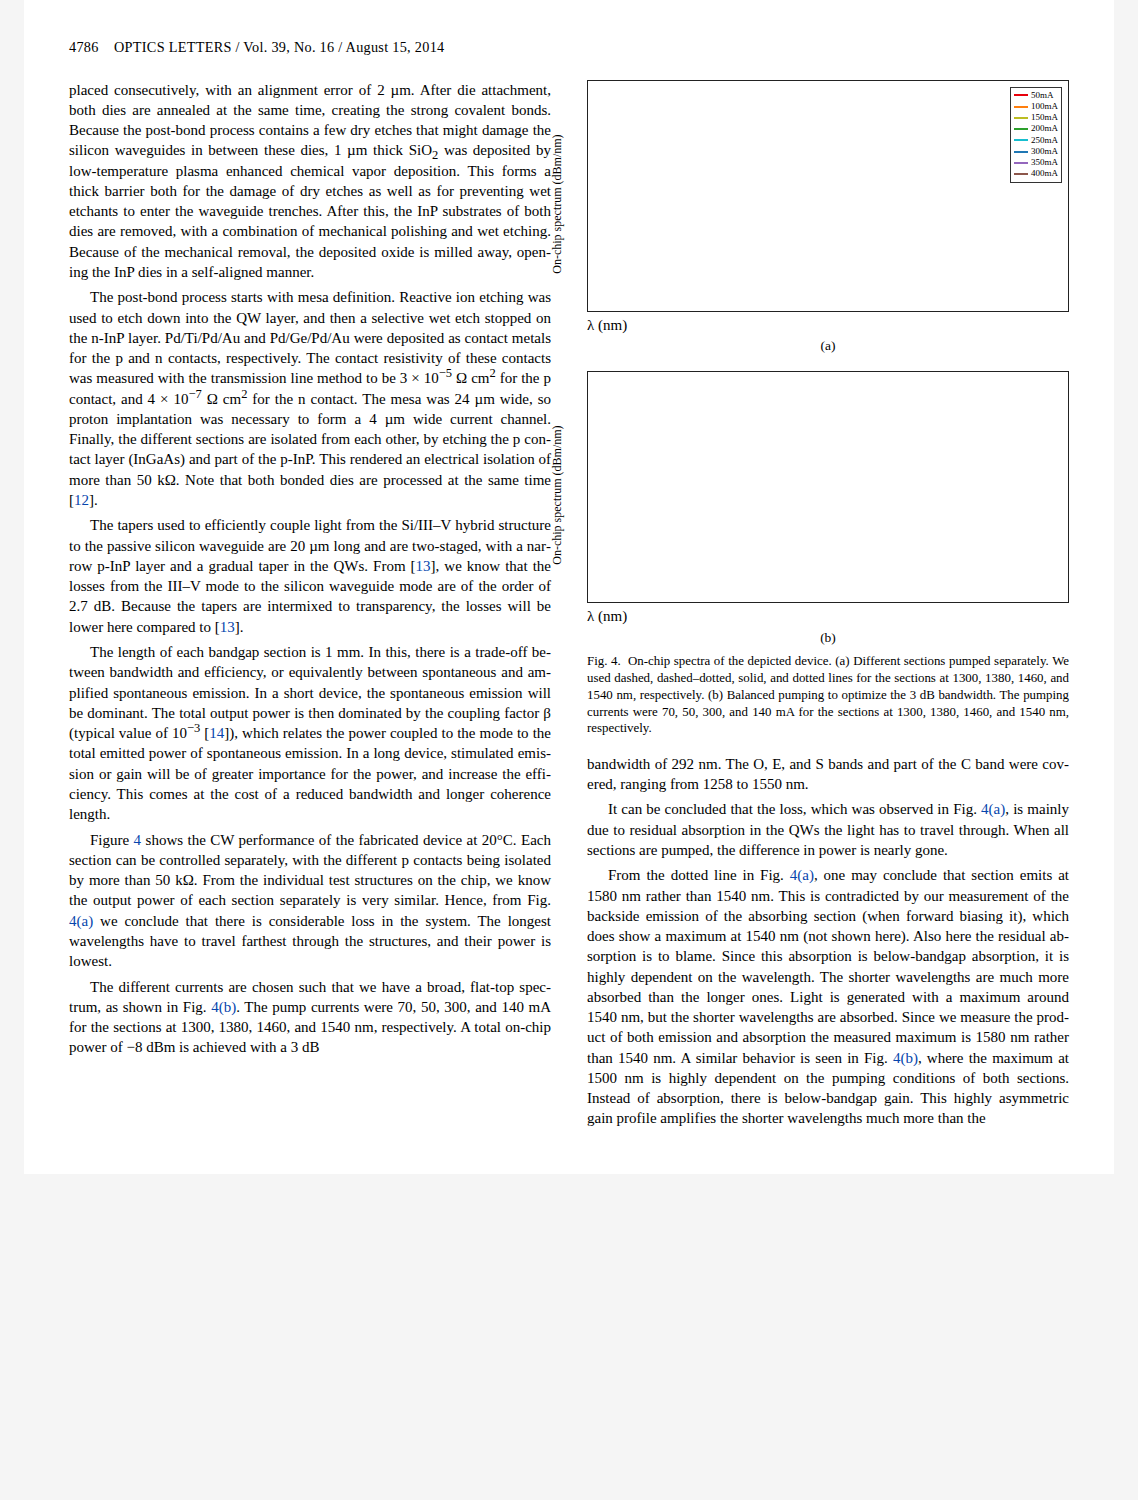4786 OPTICS LETTERS / Vol. 39, No. 16 / August 15, 2014
placed consecutively, with an alignment error of 2 µm. After die attachment, both dies are annealed at the same time, creating the strong covalent bonds. Because the post-bond process contains a few dry etches that might damage the silicon waveguides in between these dies, 1 µm thick SiO2 was deposited by low-temperature plasma enhanced chemical vapor deposition. This forms a thick barrier both for the damage of dry etches as well as for preventing wet etchants to enter the waveguide trenches. After this, the InP substrates of both dies are removed, with a combination of mechanical polishing and wet etching. Because of the mechanical removal, the deposited oxide is milled away, opening the InP dies in a self-aligned manner.
The post-bond process starts with mesa definition. Reactive ion etching was used to etch down into the QW layer, and then a selective wet etch stopped on the n-InP layer. Pd/Ti/Pd/Au and Pd/Ge/Pd/Au were deposited as contact metals for the p and n contacts, respectively. The contact resistivity of these contacts was measured with the transmission line method to be 3 × 10−5 Ω cm2 for the p contact, and 4 × 10−7 Ω cm2 for the n contact. The mesa was 24 µm wide, so proton implantation was necessary to form a 4 µm wide current channel. Finally, the different sections are isolated from each other, by etching the p contact layer (InGaAs) and part of the p-InP. This rendered an electrical isolation of more than 50 kΩ. Note that both bonded dies are processed at the same time [12].
The tapers used to efficiently couple light from the Si/III–V hybrid structure to the passive silicon waveguide are 20 µm long and are two-staged, with a narrow p-InP layer and a gradual taper in the QWs. From [13], we know that the losses from the III–V mode to the silicon waveguide mode are of the order of 2.7 dB. Because the tapers are intermixed to transparency, the losses will be lower here compared to [13].
The length of each bandgap section is 1 mm. In this, there is a trade-off between bandwidth and efficiency, or equivalently between spontaneous and amplified spontaneous emission. In a short device, the spontaneous emission will be dominant. The total output power is then dominated by the coupling factor β (typical value of 10−3 [14]), which relates the power coupled to the mode to the total emitted power of spontaneous emission. In a long device, stimulated emission or gain will be of greater importance for the power, and increase the efficiency. This comes at the cost of a reduced bandwidth and longer coherence length.
Figure 4 shows the CW performance of the fabricated device at 20°C. Each section can be controlled separately, with the different p contacts being isolated by more than 50 kΩ. From the individual test structures on the chip, we know the output power of each section separately is very similar. Hence, from Fig. 4(a) we conclude that there is considerable loss in the system. The longest wavelengths have to travel farthest through the structures, and their power is lowest.
The different currents are chosen such that we have a broad, flat-top spectrum, as shown in Fig. 4(b). The pump currents were 70, 50, 300, and 140 mA for the sections at 1300, 1380, 1460, and 1540 nm, respectively. A total on-chip power of −8 dBm is achieved with a 3 dB
On-chip spectrum (dBm/nm)
50mA 100mA 150mA 200mA 250mA 300mA 350mA 400mA
λ (nm)
(a)
On-chip spectrum (dBm/nm)
λ (nm)
(b)
Fig. 4. On-chip spectra of the depicted device. (a) Different sections pumped separately. We used dashed, dashed–dotted, solid, and dotted lines for the sections at 1300, 1380, 1460, and 1540 nm, respectively. (b) Balanced pumping to optimize the 3 dB bandwidth. The pumping currents were 70, 50, 300, and 140 mA for the sections at 1300, 1380, 1460, and 1540 nm, respectively.
bandwidth of 292 nm. The O, E, and S bands and part of the C band were covered, ranging from 1258 to 1550 nm.
It can be concluded that the loss, which was observed in Fig. 4(a), is mainly due to residual absorption in the QWs the light has to travel through. When all sections are pumped, the difference in power is nearly gone.
From the dotted line in Fig. 4(a), one may conclude that section emits at 1580 nm rather than 1540 nm. This is contradicted by our measurement of the backside emission of the absorbing section (when forward biasing it), which does show a maximum at 1540 nm (not shown here). Also here the residual absorption is to blame. Since this absorption is below-bandgap absorption, it is highly dependent on the wavelength. The shorter wavelengths are much more absorbed than the longer ones. Light is generated with a maximum around 1540 nm, but the shorter wavelengths are absorbed. Since we measure the product of both emission and absorption the measured maximum is 1580 nm rather than 1540 nm. A similar behavior is seen in Fig. 4(b), where the maximum at 1500 nm is highly dependent on the pumping conditions of both sections. Instead of absorption, there is below-bandgap gain. This highly asymmetric gain profile amplifies the shorter wavelengths much more than the